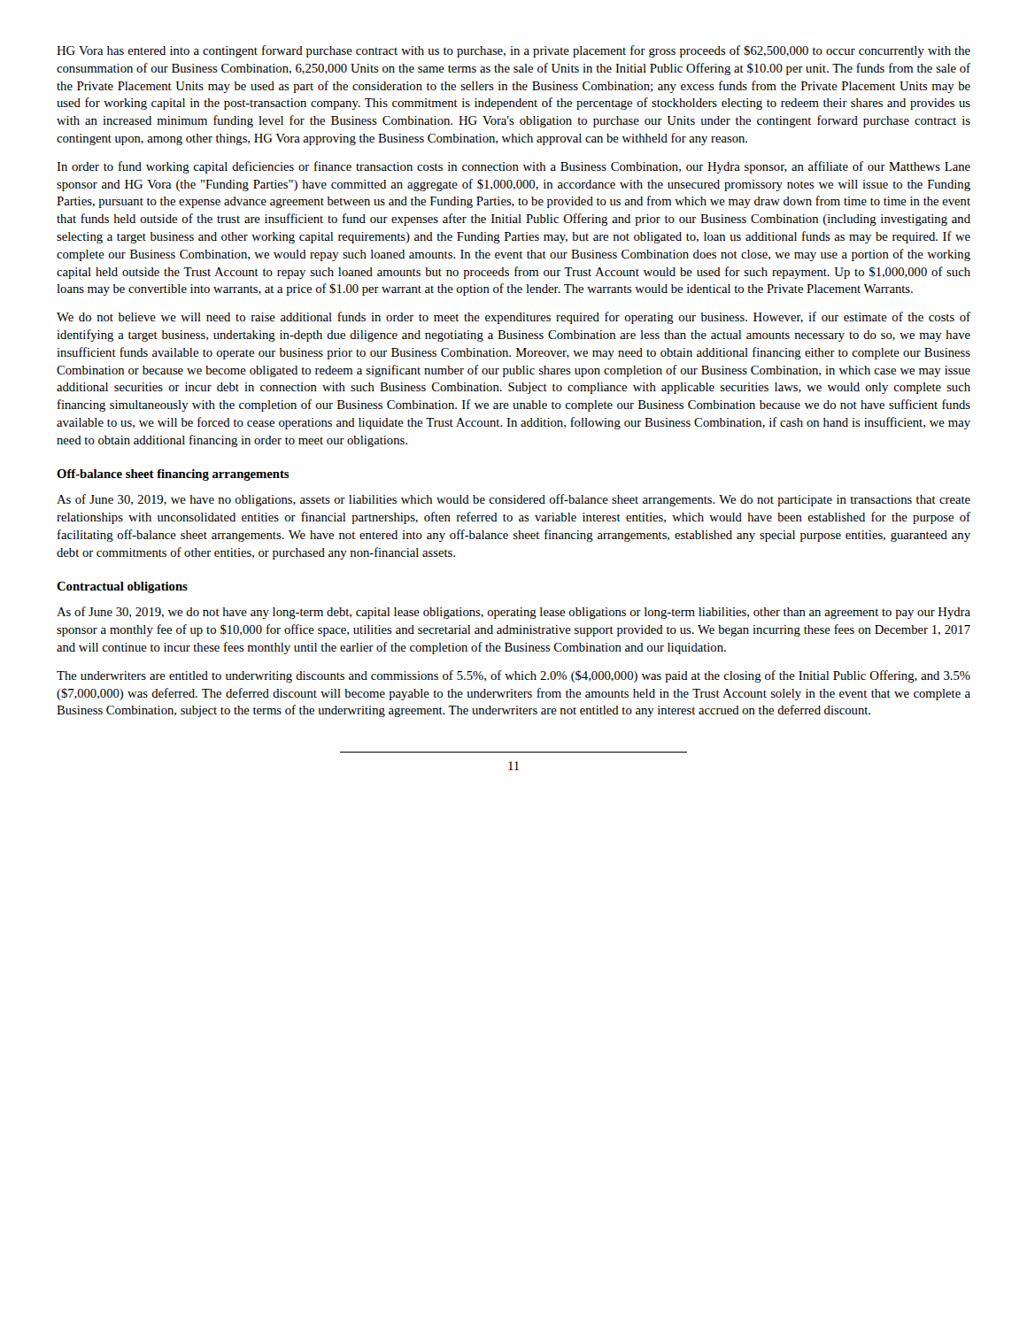HG Vora has entered into a contingent forward purchase contract with us to purchase, in a private placement for gross proceeds of $62,500,000 to occur concurrently with the consummation of our Business Combination, 6,250,000 Units on the same terms as the sale of Units in the Initial Public Offering at $10.00 per unit. The funds from the sale of the Private Placement Units may be used as part of the consideration to the sellers in the Business Combination; any excess funds from the Private Placement Units may be used for working capital in the post-transaction company. This commitment is independent of the percentage of stockholders electing to redeem their shares and provides us with an increased minimum funding level for the Business Combination. HG Vora's obligation to purchase our Units under the contingent forward purchase contract is contingent upon, among other things, HG Vora approving the Business Combination, which approval can be withheld for any reason.
In order to fund working capital deficiencies or finance transaction costs in connection with a Business Combination, our Hydra sponsor, an affiliate of our Matthews Lane sponsor and HG Vora (the "Funding Parties") have committed an aggregate of $1,000,000, in accordance with the unsecured promissory notes we will issue to the Funding Parties, pursuant to the expense advance agreement between us and the Funding Parties, to be provided to us and from which we may draw down from time to time in the event that funds held outside of the trust are insufficient to fund our expenses after the Initial Public Offering and prior to our Business Combination (including investigating and selecting a target business and other working capital requirements) and the Funding Parties may, but are not obligated to, loan us additional funds as may be required. If we complete our Business Combination, we would repay such loaned amounts. In the event that our Business Combination does not close, we may use a portion of the working capital held outside the Trust Account to repay such loaned amounts but no proceeds from our Trust Account would be used for such repayment. Up to $1,000,000 of such loans may be convertible into warrants, at a price of $1.00 per warrant at the option of the lender. The warrants would be identical to the Private Placement Warrants.
We do not believe we will need to raise additional funds in order to meet the expenditures required for operating our business. However, if our estimate of the costs of identifying a target business, undertaking in-depth due diligence and negotiating a Business Combination are less than the actual amounts necessary to do so, we may have insufficient funds available to operate our business prior to our Business Combination. Moreover, we may need to obtain additional financing either to complete our Business Combination or because we become obligated to redeem a significant number of our public shares upon completion of our Business Combination, in which case we may issue additional securities or incur debt in connection with such Business Combination. Subject to compliance with applicable securities laws, we would only complete such financing simultaneously with the completion of our Business Combination. If we are unable to complete our Business Combination because we do not have sufficient funds available to us, we will be forced to cease operations and liquidate the Trust Account. In addition, following our Business Combination, if cash on hand is insufficient, we may need to obtain additional financing in order to meet our obligations.
Off-balance sheet financing arrangements
As of June 30, 2019, we have no obligations, assets or liabilities which would be considered off-balance sheet arrangements. We do not participate in transactions that create relationships with unconsolidated entities or financial partnerships, often referred to as variable interest entities, which would have been established for the purpose of facilitating off-balance sheet arrangements. We have not entered into any off-balance sheet financing arrangements, established any special purpose entities, guaranteed any debt or commitments of other entities, or purchased any non-financial assets.
Contractual obligations
As of June 30, 2019, we do not have any long-term debt, capital lease obligations, operating lease obligations or long-term liabilities, other than an agreement to pay our Hydra sponsor a monthly fee of up to $10,000 for office space, utilities and secretarial and administrative support provided to us. We began incurring these fees on December 1, 2017 and will continue to incur these fees monthly until the earlier of the completion of the Business Combination and our liquidation.
The underwriters are entitled to underwriting discounts and commissions of 5.5%, of which 2.0% ($4,000,000) was paid at the closing of the Initial Public Offering, and 3.5% ($7,000,000) was deferred. The deferred discount will become payable to the underwriters from the amounts held in the Trust Account solely in the event that we complete a Business Combination, subject to the terms of the underwriting agreement. The underwriters are not entitled to any interest accrued on the deferred discount.
11